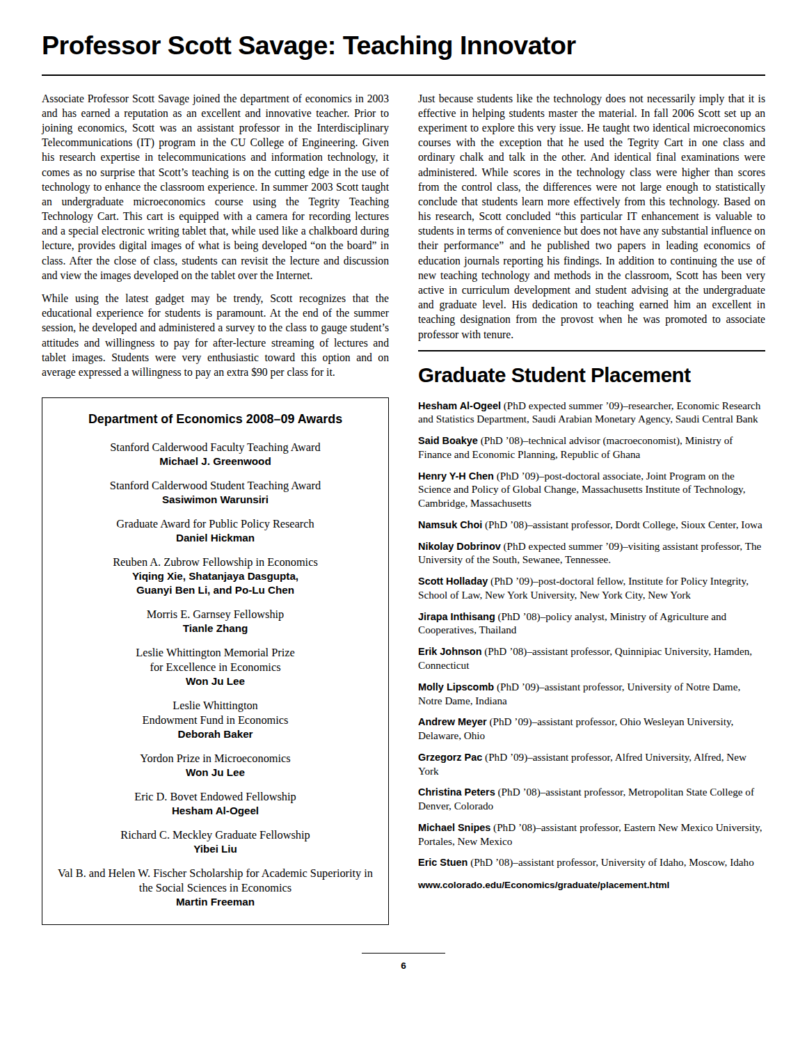Professor Scott Savage: Teaching Innovator
Associate Professor Scott Savage joined the department of economics in 2003 and has earned a reputation as an excellent and innovative teacher. Prior to joining economics, Scott was an assistant professor in the Interdisciplinary Telecommunications (IT) program in the CU College of Engineering. Given his research expertise in telecommunications and information technology, it comes as no surprise that Scott’s teaching is on the cutting edge in the use of technology to enhance the classroom experience. In summer 2003 Scott taught an undergraduate microeconomics course using the Tegrity Teaching Technology Cart. This cart is equipped with a camera for recording lectures and a special electronic writing tablet that, while used like a chalkboard during lecture, provides digital images of what is being developed “on the board” in class. After the close of class, students can revisit the lecture and discussion and view the images developed on the tablet over the Internet.
While using the latest gadget may be trendy, Scott recognizes that the educational experience for students is paramount. At the end of the summer session, he developed and administered a survey to the class to gauge student’s attitudes and willingness to pay for after-lecture streaming of lectures and tablet images. Students were very enthusiastic toward this option and on average expressed a willingness to pay an extra $90 per class for it.
Department of Economics 2008–09 Awards
Stanford Calderwood Faculty Teaching Award Michael J. Greenwood
Stanford Calderwood Student Teaching Award Sasiwimon Warunsiri
Graduate Award for Public Policy Research Daniel Hickman
Reuben A. Zubrow Fellowship in Economics Yiqing Xie, Shatanjaya Dasgupta,
Guanyi Ben Li, and Po-Lu Chen
Morris E. Garnsey Fellowship Tianle Zhang
Leslie Whittington Memorial Prize
for Excellence in Economics Won Ju Lee
Leslie Whittington
Endowment Fund in Economics Deborah Baker
Yordon Prize in Microeconomics Won Ju Lee
Eric D. Bovet Endowed Fellowship Hesham Al-Ogeel
Richard C. Meckley Graduate Fellowship Yibei Liu
Val B. and Helen W. Fischer Scholarship for Academic Superiority in the Social Sciences in Economics Martin Freeman
Just because students like the technology does not necessarily imply that it is effective in helping students master the material. In fall 2006 Scott set up an experiment to explore this very issue. He taught two identical microeconomics courses with the exception that he used the Tegrity Cart in one class and ordinary chalk and talk in the other. And identical final examinations were administered. While scores in the technology class were higher than scores from the control class, the differences were not large enough to statistically conclude that students learn more effectively from this technology. Based on his research, Scott concluded “this particular IT enhancement is valuable to students in terms of convenience but does not have any substantial influence on their performance” and he published two papers in leading economics of education journals reporting his findings. In addition to continuing the use of new teaching technology and methods in the classroom, Scott has been very active in curriculum development and student advising at the undergraduate and graduate level. His dedication to teaching earned him an excellent in teaching designation from the provost when he was promoted to associate professor with tenure.
Graduate Student Placement
Hesham Al-Ogeel (PhD expected summer ’09)–researcher, Economic Research and Statistics Department, Saudi Arabian Monetary Agency, Saudi Central Bank
Said Boakye (PhD ’08)–technical advisor (macroeconomist), Ministry of Finance and Economic Planning, Republic of Ghana
Henry Y-H Chen (PhD ’09)–post-doctoral associate, Joint Program on the Science and Policy of Global Change, Massachusetts Institute of Technology, Cambridge, Massachusetts
Namsuk Choi (PhD ’08)–assistant professor, Dordt College, Sioux Center, Iowa
Nikolay Dobrinov (PhD expected summer ’09)–visiting assistant professor, The University of the South, Sewanee, Tennessee.
Scott Holladay (PhD ’09)–post-doctoral fellow, Institute for Policy Integrity, School of Law, New York University, New York City, New York
Jirapa Inthisang (PhD ’08)–policy analyst, Ministry of Agriculture and Cooperatives, Thailand
Erik Johnson (PhD ’08)–assistant professor, Quinnipiac University, Hamden, Connecticut
Molly Lipscomb (PhD ’09)–assistant professor, University of Notre Dame, Notre Dame, Indiana
Andrew Meyer (PhD ’09)–assistant professor, Ohio Wesleyan University, Delaware, Ohio
Grzegorz Pac (PhD ’09)–assistant professor, Alfred University, Alfred, New York
Christina Peters (PhD ’08)–assistant professor, Metropolitan State College of Denver, Colorado
Michael Snipes (PhD ’08)–assistant professor, Eastern New Mexico University, Portales, New Mexico
Eric Stuen (PhD ’08)–assistant professor, University of Idaho, Moscow, Idaho
www.colorado.edu/Economics/graduate/placement.html
6